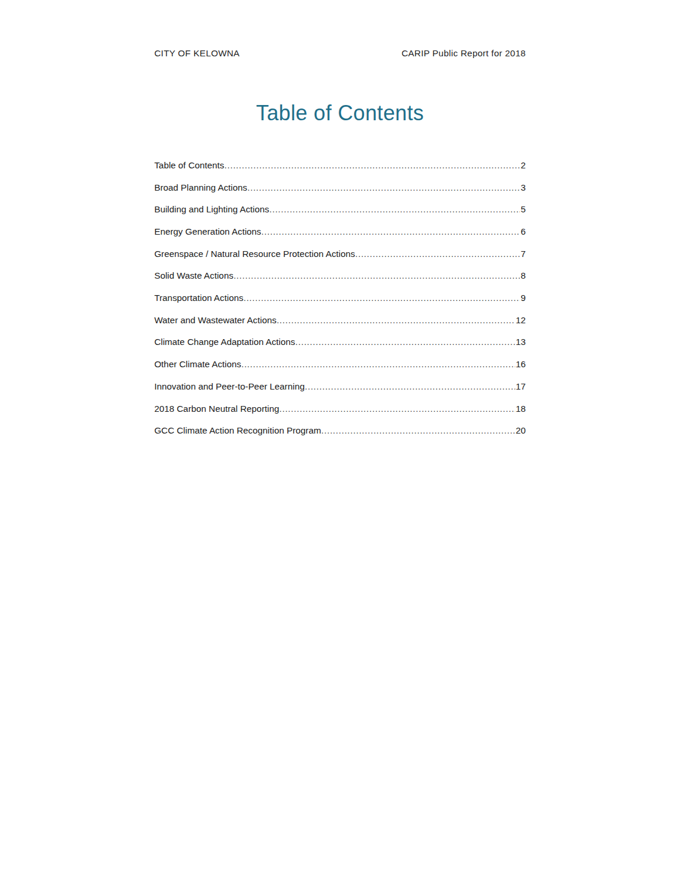City of Kelowna CARIP Public Report for 2018
Table of Contents
Table of Contents ................................................................................................................................................. 2
Broad Planning Actions ............................................................................................................................................. 3
Building and Lighting Actions ..................................................................................................................................... 5
Energy Generation Actions ......................................................................................................................................... 6
Greenspace / Natural Resource Protection Actions ....................................................................................... 7
Solid Waste Actions ....................................................................................................................................................... 8
Transportation Actions ................................................................................................................................................. 9
Water and Wastewater Actions ................................................................................................................. 12
Climate Change Adaptation Actions ......................................................................................................... 13
Other Climate Actions ................................................................................................................................. 16
Innovation and Peer-to-Peer Learning ......................................................................................................... 17
2018 Carbon Neutral Reporting ................................................................................................................. 18
GCC Climate Action Recognition Program ................................................................................................. 20